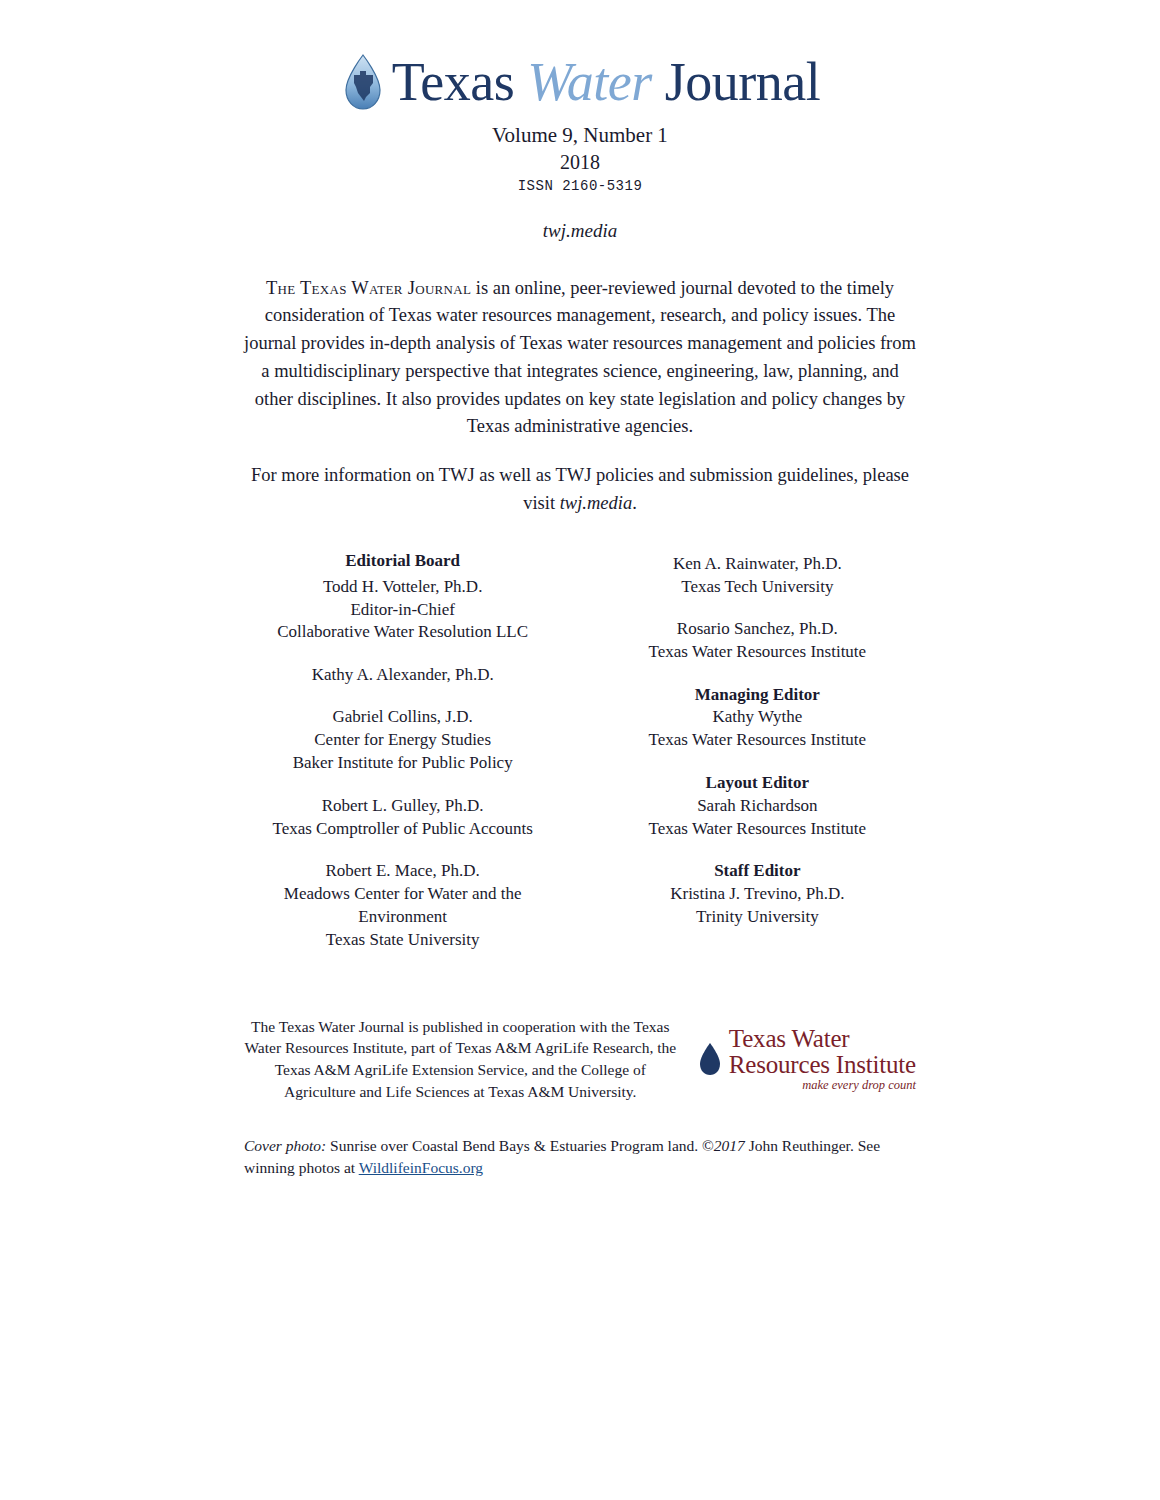Texas Water Journal
Volume 9, Number 1
2018
ISSN 2160-5319
twj.media
The Texas Water Journal is an online, peer-reviewed journal devoted to the timely consideration of Texas water resources management, research, and policy issues. The journal provides in-depth analysis of Texas water resources management and policies from a multidisciplinary perspective that integrates science, engineering, law, planning, and other disciplines. It also provides updates on key state legislation and policy changes by Texas administrative agencies.
For more information on TWJ as well as TWJ policies and submission guidelines, please visit twj.media.
Editorial Board
Todd H. Votteler, Ph.D. Editor-in-Chief Collaborative Water Resolution LLC
Kathy A. Alexander, Ph.D.
Gabriel Collins, J.D. Center for Energy Studies Baker Institute for Public Policy
Robert L. Gulley, Ph.D. Texas Comptroller of Public Accounts
Robert E. Mace, Ph.D. Meadows Center for Water and the Environment Texas State University
Ken A. Rainwater, Ph.D. Texas Tech University
Rosario Sanchez, Ph.D. Texas Water Resources Institute
Managing Editor
Kathy Wythe Texas Water Resources Institute
Layout Editor
Sarah Richardson Texas Water Resources Institute
Staff Editor
Kristina J. Trevino, Ph.D. Trinity University
The Texas Water Journal is published in cooperation with the Texas Water Resources Institute, part of Texas A&M AgriLife Research, the Texas A&M AgriLife Extension Service, and the College of Agriculture and Life Sciences at Texas A&M University.
Texas Water Resources Institute make every drop count
Cover photo: Sunrise over Coastal Bend Bays & Estuaries Program land. ©2017 John Reuthinger. See winning photos at Wild­lifeinFocus.org